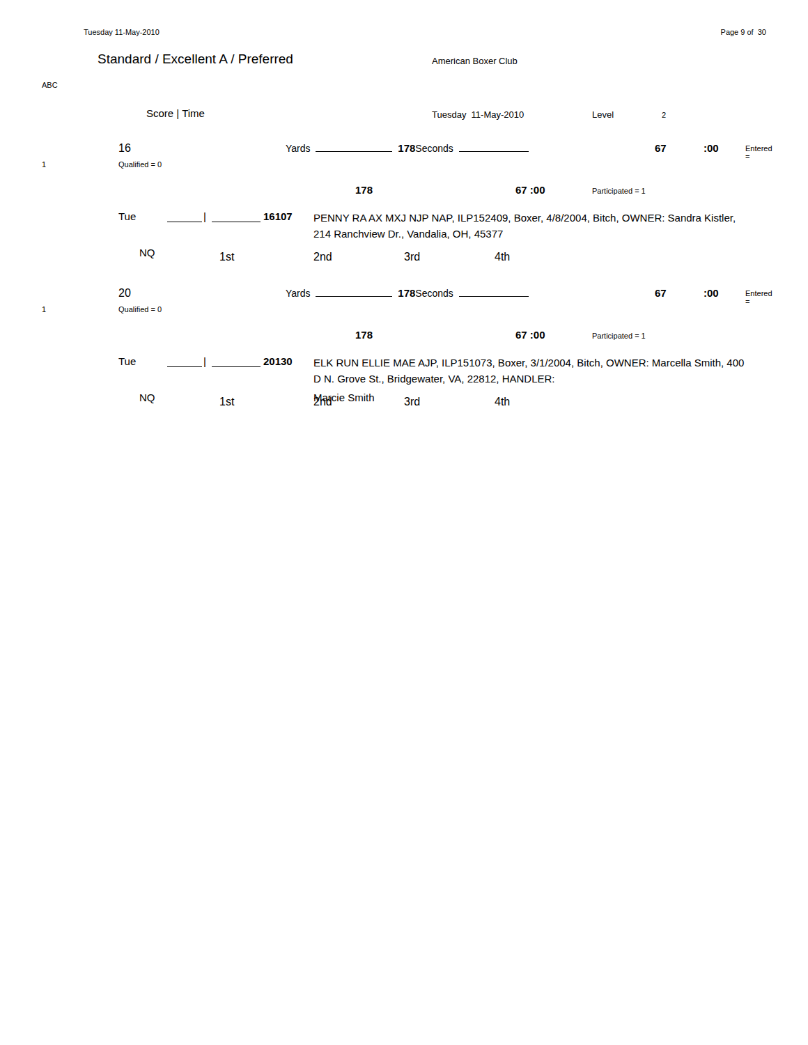Tuesday 11-May-2010
Page 9 of 30
Standard / Excellent A / Preferred American Boxer Club
ABC
Score | Time Tuesday 11-May-2010 Level 2
16 Yards 178 Seconds 67 :00 Entered =
1 Qualified = 0
178 67 :00 Participated = 1
Tue | 16107 PENNY RA AX MXJ NJP NAP, ILP152409, Boxer, 4/8/2004, Bitch, OWNER: Sandra Kistler, 214 Ranchview Dr., Vandalia, OH, 45377 NQ
1st 2nd 3rd 4th
20 Yards 178 Seconds 67 :00 Entered =
1 Qualified = 0
178 67 :00 Participated = 1
Tue | 20130 ELK RUN ELLIE MAE AJP, ILP151073, Boxer, 3/1/2004, Bitch, OWNER: Marcella Smith, 400 D N. Grove St., Bridgewater, VA, 22812, HANDLER: NQ Marcie Smith
1st 2nd 3rd 4th